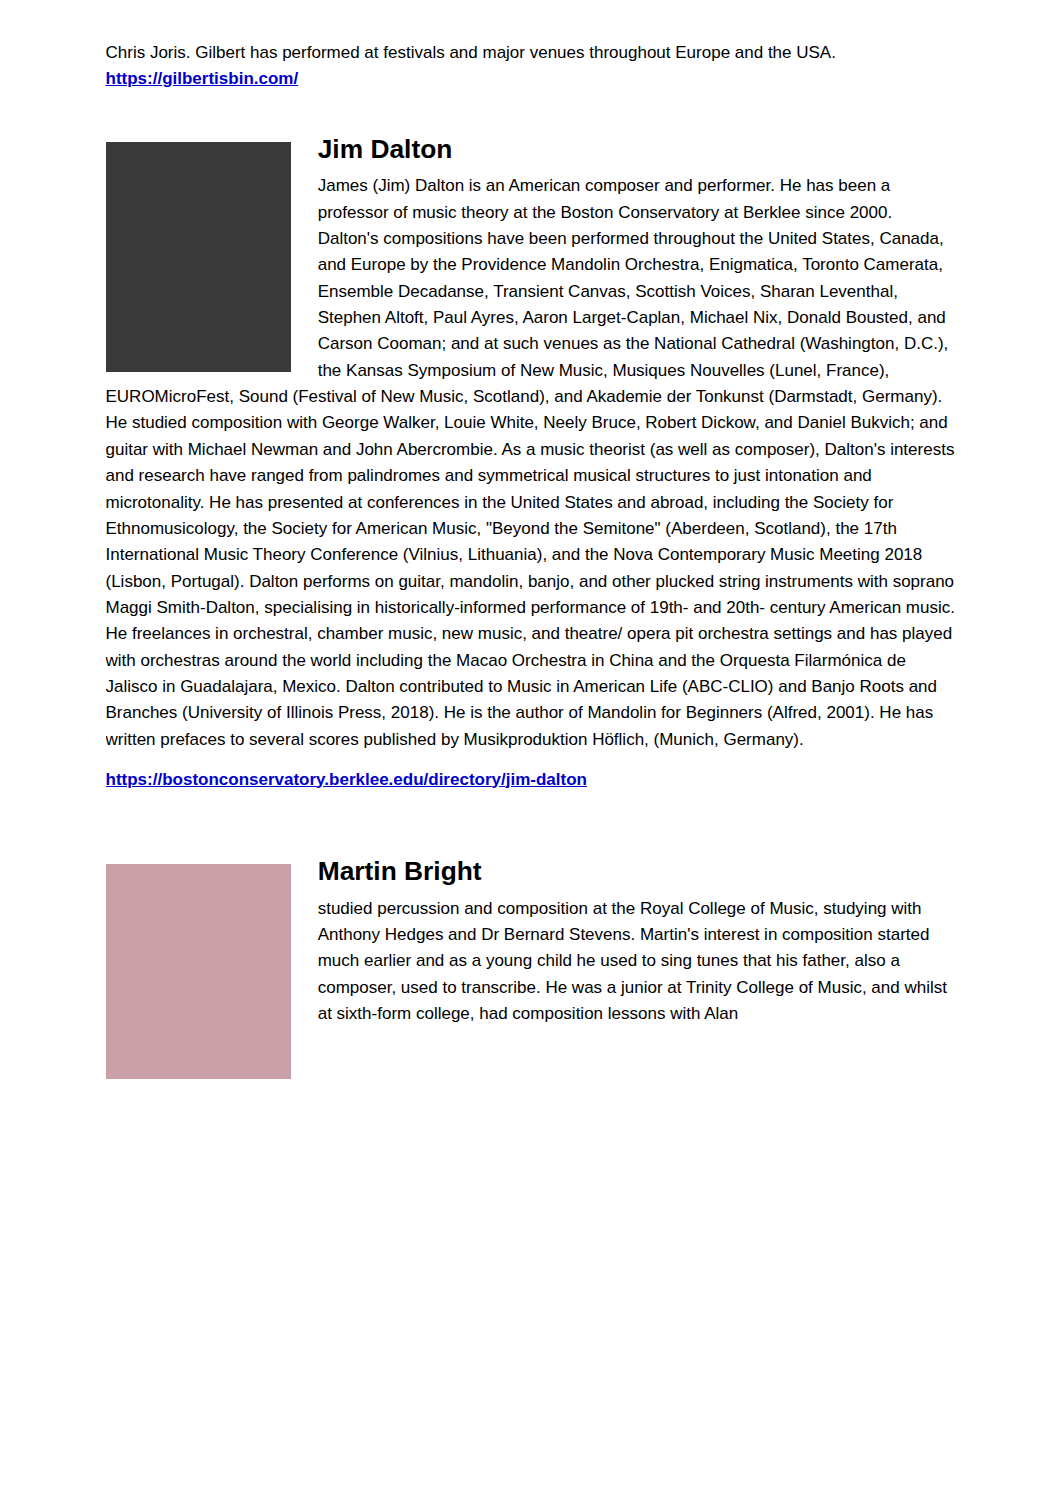Chris Joris. Gilbert has performed at festivals and major venues throughout Europe and the USA.
https://gilbertisbin.com/
Jim Dalton
James (Jim) Dalton is an American composer and performer. He has been a professor of music theory at the Boston Conservatory at Berklee since 2000. Dalton's compositions have been performed throughout the United States, Canada, and Europe by the Providence Mandolin Orchestra, Enigmatica, Toronto Camerata, Ensemble Decadanse, Transient Canvas, Scottish Voices, Sharan Leventhal, Stephen Altoft, Paul Ayres, Aaron Larget-Caplan, Michael Nix, Donald Bousted, and Carson Cooman; and at such venues as the National Cathedral (Washington, D.C.), the Kansas Symposium of New Music, Musiques Nouvelles (Lunel, France), EUROMicroFest, Sound (Festival of New Music, Scotland), and Akademie der Tonkunst (Darmstadt, Germany). He studied composition with George Walker, Louie White, Neely Bruce, Robert Dickow, and Daniel Bukvich; and guitar with Michael Newman and John Abercrombie. As a music theorist (as well as composer), Dalton's interests and research have ranged from palindromes and symmetrical musical structures to just intonation and microtonality. He has presented at conferences in the United States and abroad, including the Society for Ethnomusicology, the Society for American Music, "Beyond the Semitone" (Aberdeen, Scotland), the 17th International Music Theory Conference (Vilnius, Lithuania), and the Nova Contemporary Music Meeting 2018 (Lisbon, Portugal). Dalton performs on guitar, mandolin, banjo, and other plucked string instruments with soprano Maggi Smith-Dalton, specialising in historically-informed performance of 19th- and 20th- century American music. He freelances in orchestral, chamber music, new music, and theatre/ opera pit orchestra settings and has played with orchestras around the world including the Macao Orchestra in China and the Orquesta Filarmónica de Jalisco in Guadalajara, Mexico. Dalton contributed to Music in American Life (ABC-CLIO) and Banjo Roots and Branches (University of Illinois Press, 2018). He is the author of Mandolin for Beginners (Alfred, 2001). He has written prefaces to several scores published by Musikproduktion Höflich, (Munich, Germany).
https://bostonconservatory.berklee.edu/directory/jim-dalton
Martin Bright
studied percussion and composition at the Royal College of Music, studying with Anthony Hedges and Dr Bernard Stevens. Martin's interest in composition started much earlier and as a young child he used to sing tunes that his father, also a composer, used to transcribe. He was a junior at Trinity College of Music, and whilst at sixth-form college, had composition lessons with Alan